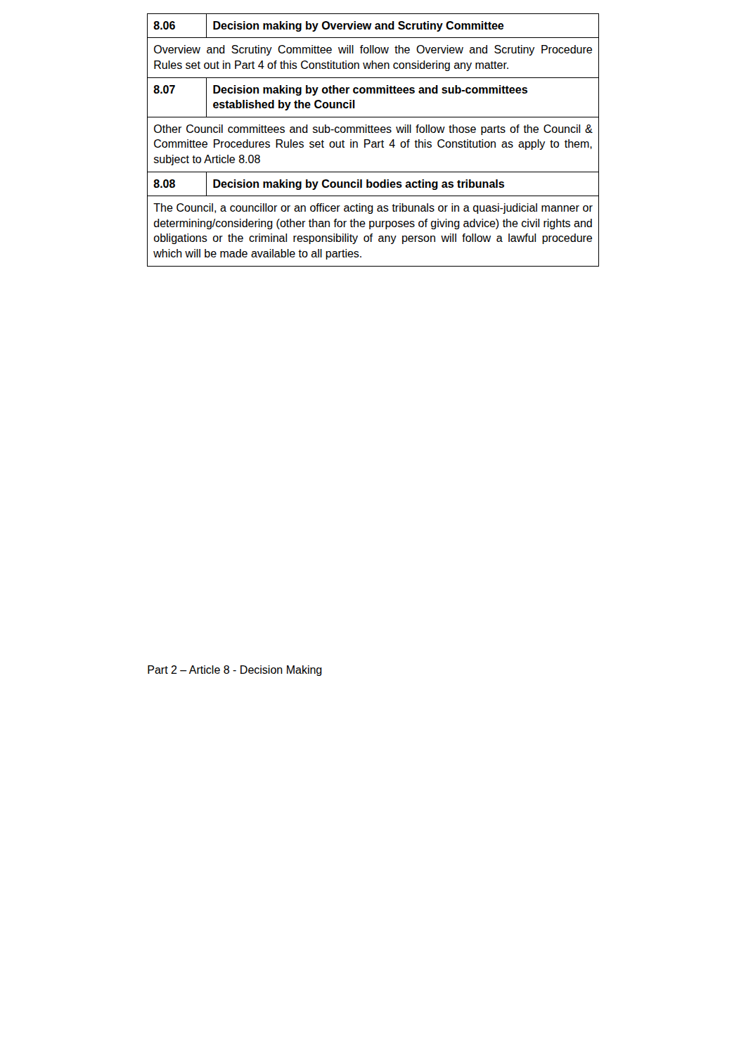| 8.06 | Decision making by Overview and Scrutiny Committee |
| Overview and Scrutiny Committee will follow the Overview and Scrutiny Procedure Rules set out in Part 4 of this Constitution when considering any matter. |
| 8.07 | Decision making by other committees and sub-committees established by the Council |
| Other Council committees and sub-committees will follow those parts of the Council & Committee Procedures Rules set out in Part 4 of this Constitution as apply to them, subject to Article 8.08 |
| 8.08 | Decision making by Council bodies acting as tribunals |
| The Council, a councillor or an officer acting as tribunals or in a quasi-judicial manner or determining/considering (other than for the purposes of giving advice) the civil rights and obligations or the criminal responsibility of any person will follow a lawful procedure which will be made available to all parties. |
Part 2 – Article 8 - Decision Making